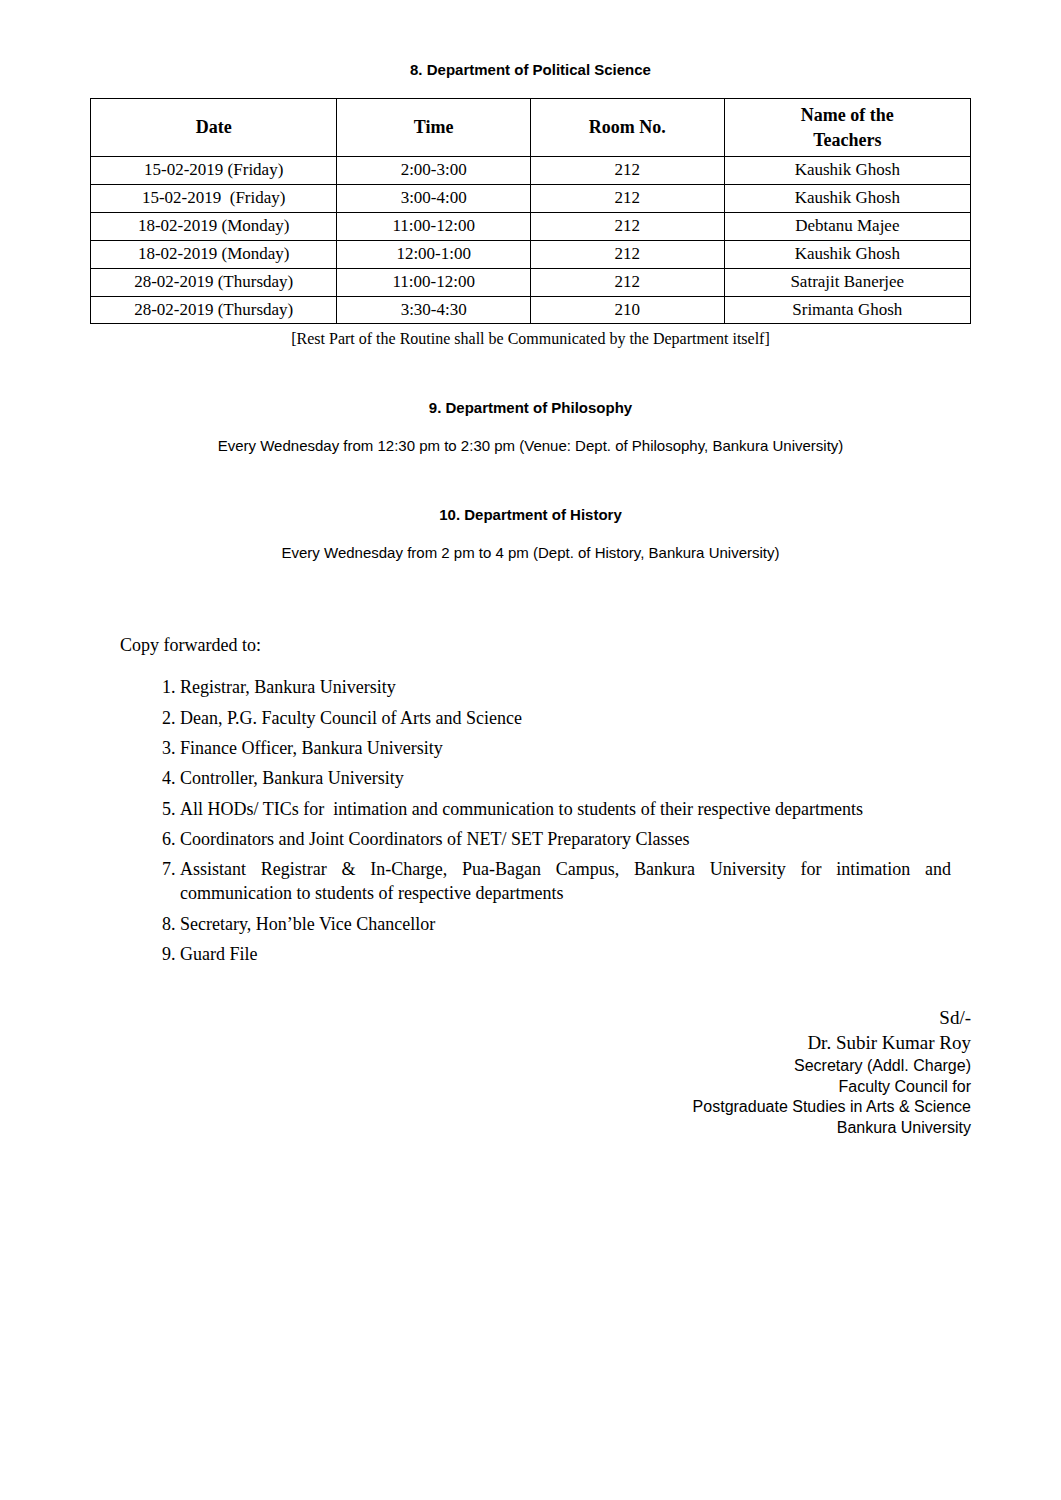8. Department of Political Science
| Date | Time | Room No. | Name of the Teachers |
| --- | --- | --- | --- |
| 15-02-2019 (Friday) | 2:00-3:00 | 212 | Kaushik Ghosh |
| 15-02-2019 (Friday) | 3:00-4:00 | 212 | Kaushik Ghosh |
| 18-02-2019 (Monday) | 11:00-12:00 | 212 | Debtanu Majee |
| 18-02-2019 (Monday) | 12:00-1:00 | 212 | Kaushik Ghosh |
| 28-02-2019 (Thursday) | 11:00-12:00 | 212 | Satrajit Banerjee |
| 28-02-2019 (Thursday) | 3:30-4:30 | 210 | Srimanta Ghosh |
[Rest Part of the Routine shall be Communicated by the Department itself]
9. Department of Philosophy
Every Wednesday from 12:30 pm to 2:30 pm (Venue: Dept. of Philosophy, Bankura University)
10. Department of History
Every Wednesday from 2 pm to 4 pm (Dept. of History, Bankura University)
Copy forwarded to:
Registrar, Bankura University
Dean, P.G. Faculty Council of Arts and Science
Finance Officer, Bankura University
Controller, Bankura University
All HODs/ TICs for intimation and communication to students of their respective departments
Coordinators and Joint Coordinators of NET/ SET Preparatory Classes
Assistant Registrar & In-Charge, Pua-Bagan Campus, Bankura University for intimation and communication to students of respective departments
Secretary, Hon’ble Vice Chancellor
Guard File
Sd/-
Dr. Subir Kumar Roy
Secretary (Addl. Charge)
Faculty Council for
Postgraduate Studies in Arts & Science
Bankura University